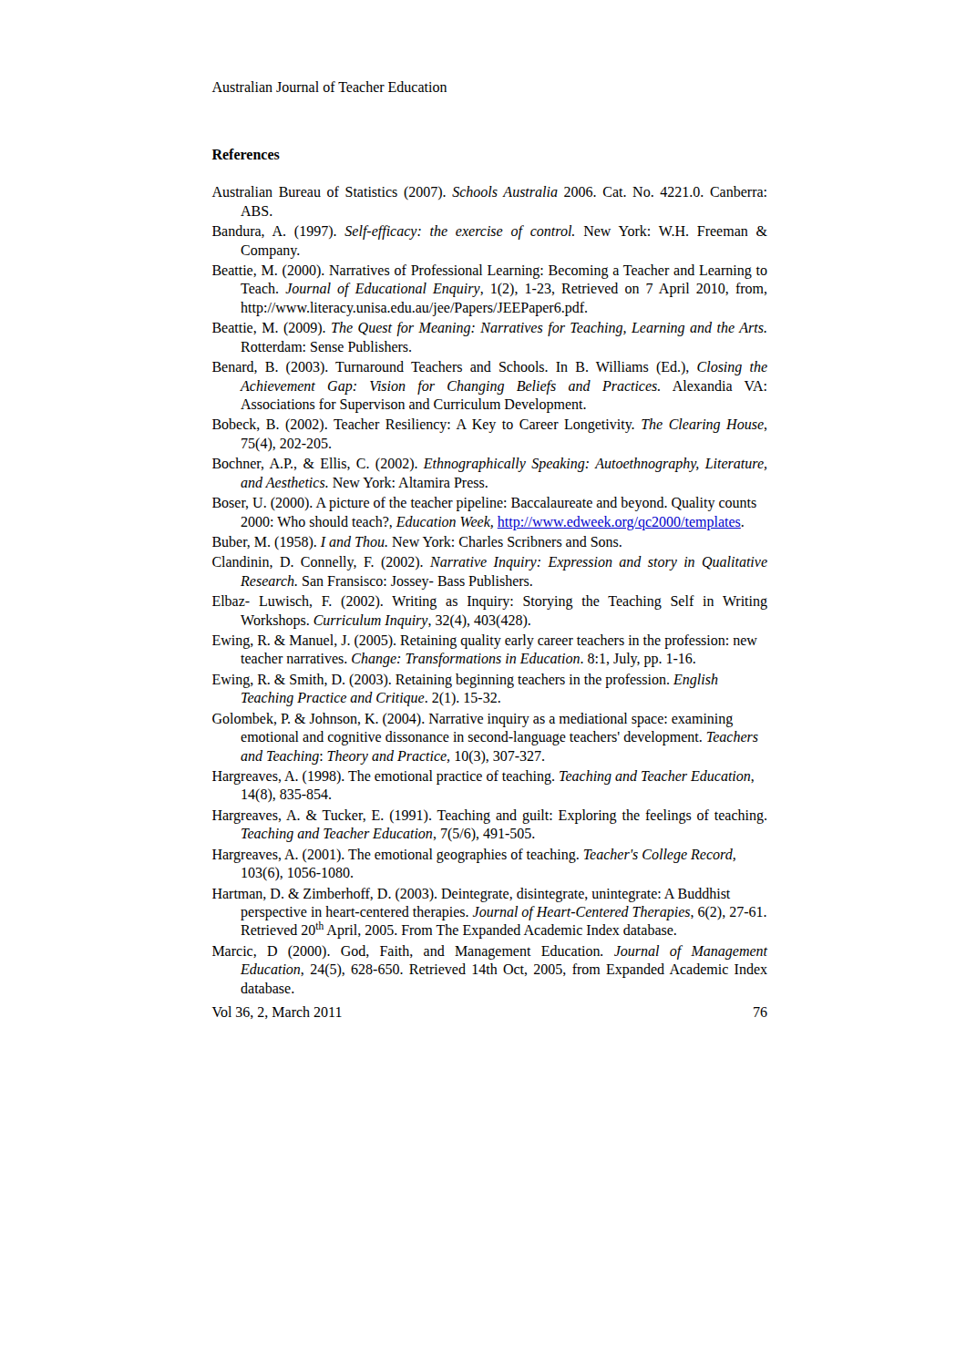Australian Journal of Teacher Education
References
Australian Bureau of Statistics (2007). Schools Australia 2006. Cat. No. 4221.0. Canberra: ABS.
Bandura, A. (1997). Self-efficacy: the exercise of control. New York: W.H. Freeman & Company.
Beattie, M. (2000). Narratives of Professional Learning: Becoming a Teacher and Learning to Teach. Journal of Educational Enquiry, 1(2), 1-23, Retrieved on 7 April 2010, from, http://www.literacy.unisa.edu.au/jee/Papers/JEEPaper6.pdf.
Beattie, M. (2009). The Quest for Meaning: Narratives for Teaching, Learning and the Arts. Rotterdam: Sense Publishers.
Benard, B. (2003). Turnaround Teachers and Schools. In B. Williams (Ed.), Closing the Achievement Gap: Vision for Changing Beliefs and Practices. Alexandia VA: Associations for Supervison and Curriculum Development.
Bobeck, B. (2002). Teacher Resiliency: A Key to Career Longetivity. The Clearing House, 75(4), 202-205.
Bochner, A.P., & Ellis, C. (2002). Ethnographically Speaking: Autoethnography, Literature, and Aesthetics. New York: Altamira Press.
Boser, U. (2000). A picture of the teacher pipeline: Baccalaureate and beyond. Quality counts 2000: Who should teach?, Education Week, http://www.edweek.org/qc2000/templates.
Buber, M. (1958). I and Thou. New York: Charles Scribners and Sons.
Clandinin, D. Connelly, F. (2002). Narrative Inquiry: Expression and story in Qualitative Research. San Fransisco: Jossey- Bass Publishers.
Elbaz- Luwisch, F. (2002). Writing as Inquiry: Storying the Teaching Self in Writing Workshops. Curriculum Inquiry, 32(4), 403(428).
Ewing, R. & Manuel, J. (2005). Retaining quality early career teachers in the profession: new teacher narratives. Change: Transformations in Education. 8:1, July, pp. 1-16.
Ewing, R. & Smith, D. (2003). Retaining beginning teachers in the profession. English Teaching Practice and Critique. 2(1). 15-32.
Golombek, P. & Johnson, K. (2004). Narrative inquiry as a mediational space: examining emotional and cognitive dissonance in second-language teachers' development. Teachers and Teaching: Theory and Practice, 10(3), 307-327.
Hargreaves, A. (1998). The emotional practice of teaching. Teaching and Teacher Education, 14(8), 835-854.
Hargreaves, A. & Tucker, E. (1991). Teaching and guilt: Exploring the feelings of teaching. Teaching and Teacher Education, 7(5/6), 491-505.
Hargreaves, A. (2001). The emotional geographies of teaching. Teacher's College Record, 103(6), 1056-1080.
Hartman, D. & Zimberhoff, D. (2003). Deintegrate, disintegrate, unintegrate: A Buddhist perspective in heart-centered therapies. Journal of Heart-Centered Therapies, 6(2), 27-61. Retrieved 20th April, 2005. From The Expanded Academic Index database.
Marcic, D (2000). God, Faith, and Management Education. Journal of Management Education, 24(5), 628-650. Retrieved 14th Oct, 2005, from Expanded Academic Index database.
Vol 36, 2, March 2011 76